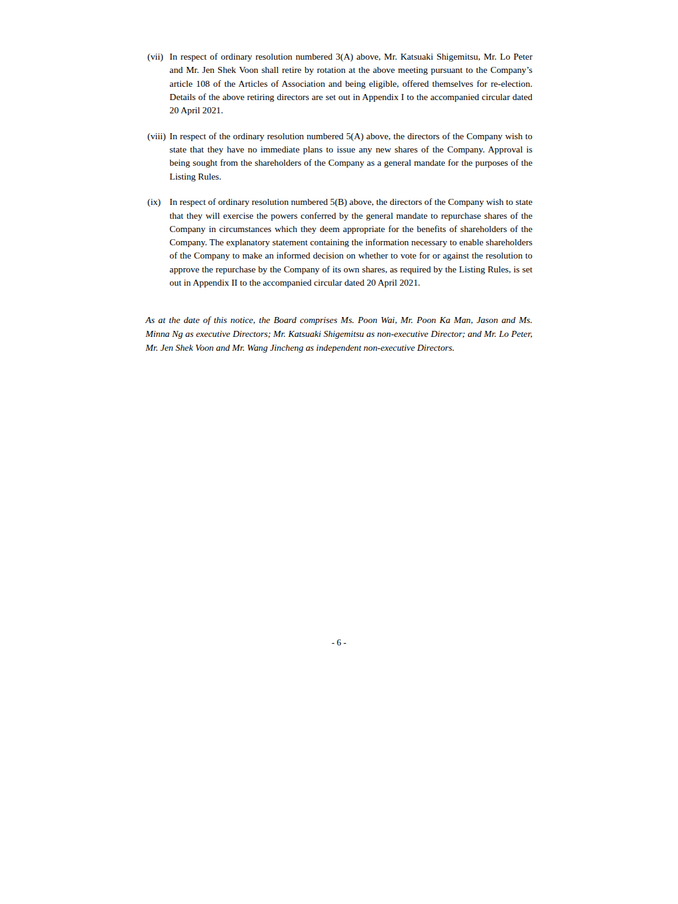(vii)
In respect of ordinary resolution numbered 3(A) above, Mr. Katsuaki Shigemitsu, Mr. Lo Peter and Mr. Jen Shek Voon shall retire by rotation at the above meeting pursuant to the Company’s article 108 of the Articles of Association and being eligible, offered themselves for re-election. Details of the above retiring directors are set out in Appendix I to the accompanied circular dated 20 April 2021.
(viii)
In respect of the ordinary resolution numbered 5(A) above, the directors of the Company wish to state that they have no immediate plans to issue any new shares of the Company. Approval is being sought from the shareholders of the Company as a general mandate for the purposes of the Listing Rules.
(ix)
In respect of ordinary resolution numbered 5(B) above, the directors of the Company wish to state that they will exercise the powers conferred by the general mandate to repurchase shares of the Company in circumstances which they deem appropriate for the benefits of shareholders of the Company. The explanatory statement containing the information necessary to enable shareholders of the Company to make an informed decision on whether to vote for or against the resolution to approve the repurchase by the Company of its own shares, as required by the Listing Rules, is set out in Appendix II to the accompanied circular dated 20 April 2021.
As at the date of this notice, the Board comprises Ms. Poon Wai, Mr. Poon Ka Man, Jason and Ms. Minna Ng as executive Directors; Mr. Katsuaki Shigemitsu as non-executive Director; and Mr. Lo Peter, Mr. Jen Shek Voon and Mr. Wang Jincheng as independent non-executive Directors.
- 6 -